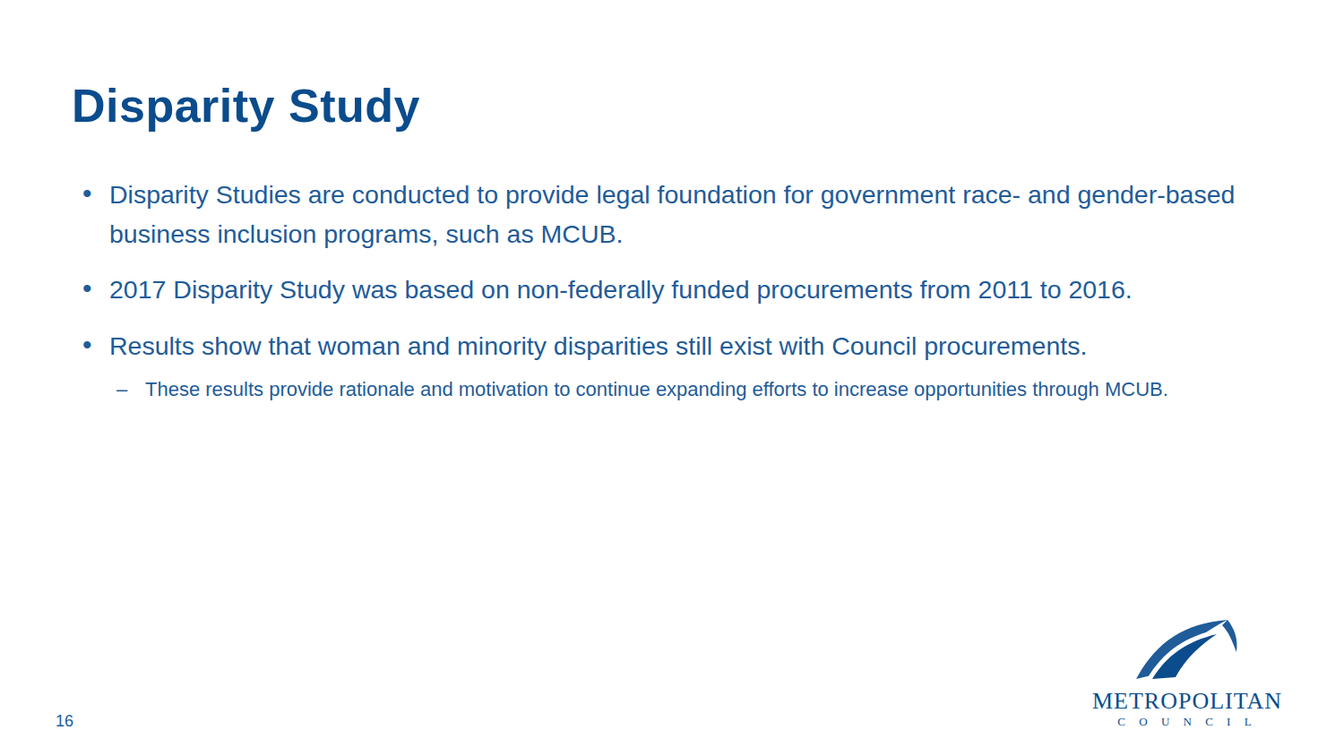Disparity Study
Disparity Studies are conducted to provide legal foundation for government race- and gender-based business inclusion programs, such as MCUB.
2017 Disparity Study was based on non-federally funded procurements from 2011 to 2016.
Results show that woman and minority disparities still exist with Council procurements.
These results provide rationale and motivation to continue expanding efforts to increase opportunities through MCUB.
16
METROPOLITAN
C O U N C I L